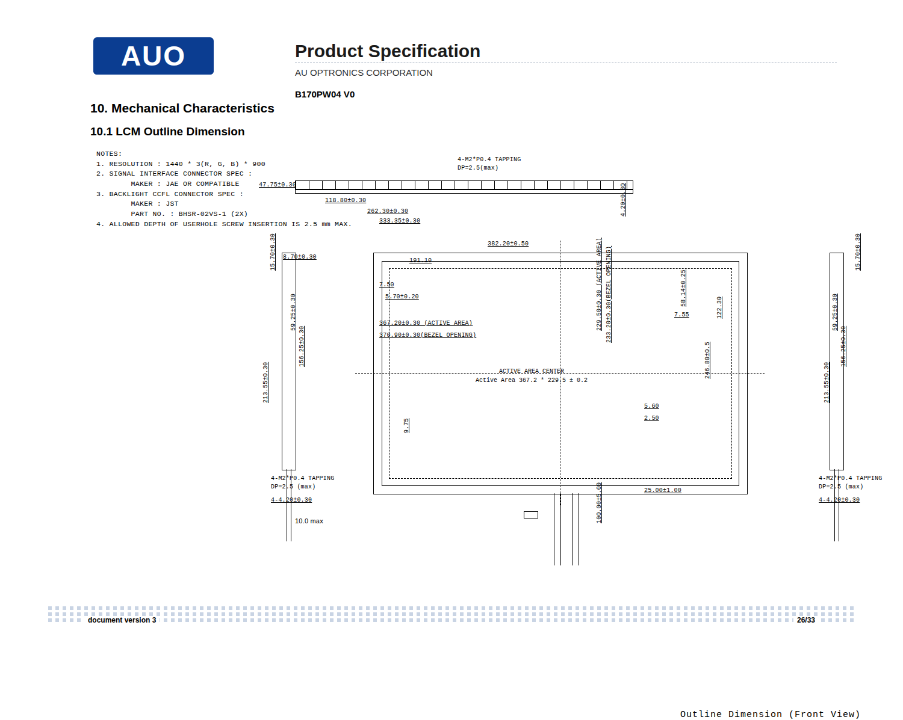AUO
Product Specification
AU OPTRONICS CORPORATION
B170PW04 V0
10. Mechanical Characteristics
10.1 LCM Outline Dimension
NOTES: 1. RESOLUTION : 1440 * 3(R, G, B) * 900 2. SIGNAL INTERFACE CONNECTOR SPEC : MAKER : JAE OR COMPATIBLE 3. BACKLIGHT CCFL CONNECTOR SPEC : MAKER : JST PART NO. : BHSR-02VS-1 (2X) 4. ALLOWED DEPTH OF USERHOLE SCREW INSERTION IS 2.5 mm MAX.
4-M2*P0.4 TAPPING
DP=2.5(max)
47.75±0.30
118.80±0.30
262.30±0.30
333.35±0.30
4.20±0.30
15.70±0.30
8.70±0.30
59.25±0.30
156.25±0.30
213.55±0.30
4-M2*P0.4 TAPPING
DP=2.5 (max)
4-4.20±0.30
10.0 max
15.70±0.30
59.25±0.30
156.25±0.30
213.55±0.30
4-M2*P0.4 TAPPING
DP=2.5 (max)
4-4.20±0.30
ACTIVE AREA CENTER
Active Area 367.2 * 229.5 ± 0.2
382.20±0.50
191.10
7.50
5.70±0.20
367.20±0.30 (ACTIVE AREA)
370.90±0.30(BEZEL OPENING)
229.50±0.30 (ACTIVE AREA)
233.20±0.30(BEZEL OPENING)
58.14±0.25
7.55
122.30
246.80±0.5
5.60
2.50
9.75
25.00±1.00
100.00±5.00
Outline Dimension (Front View)
document version 3
26/33